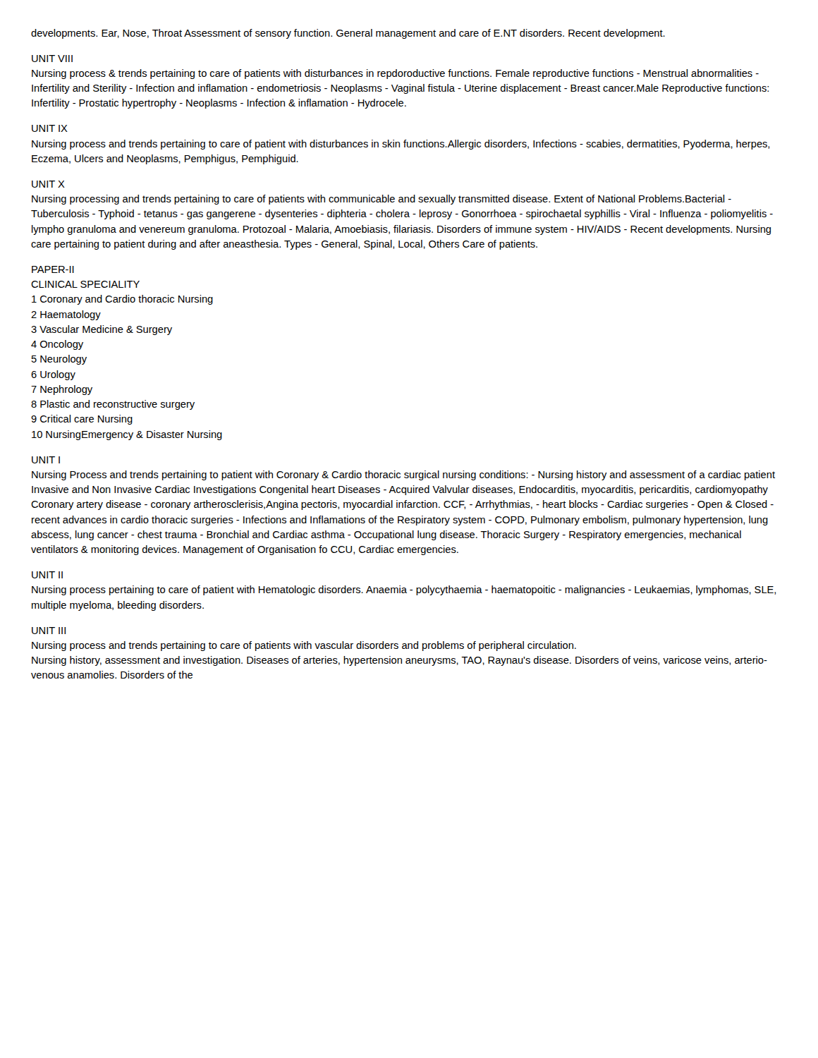developments. Ear, Nose, Throat Assessment of sensory function. General management and care of E.NT disorders. Recent development.
UNIT VIII
Nursing process & trends pertaining to care of patients with disturbances in repdoroductive functions. Female reproductive functions - Menstrual abnormalities - Infertility and Sterility - Infection and inflamation - endometriosis - Neoplasms - Vaginal fistula - Uterine displacement - Breast cancer.Male Reproductive functions: Infertility - Prostatic hypertrophy - Neoplasms - Infection & inflamation - Hydrocele.
UNIT IX
Nursing process and trends pertaining to care of patient with disturbances in skin functions.Allergic disorders, Infections - scabies, dermatities, Pyoderma, herpes, Eczema, Ulcers and Neoplasms, Pemphigus, Pemphiguid.
UNIT X
Nursing processing and trends pertaining to care of patients with communicable and sexually transmitted disease. Extent of National Problems.Bacterial - Tuberculosis - Typhoid - tetanus - gas gangerene - dysenteries - diphteria - cholera - leprosy - Gonorrhoea - spirochaetal syphillis - Viral - Influenza - poliomyelitis - lympho granuloma and venereum granuloma. Protozoal - Malaria, Amoebiasis, filariasis. Disorders of immune system - HIV/AIDS - Recent developments. Nursing care pertaining to patient during and after aneasthesia. Types - General, Spinal, Local, Others Care of patients.
PAPER-II
CLINICAL SPECIALITY
1 Coronary and Cardio thoracic Nursing
2 Haematology
3 Vascular Medicine & Surgery
4 Oncology
5 Neurology
6 Urology
7 Nephrology
8 Plastic and reconstructive surgery
9 Critical care Nursing
10 NursingEmergency & Disaster Nursing
UNIT I
Nursing Process and trends pertaining to patient with Coronary & Cardio thoracic surgical nursing conditions: - Nursing history and assessment of a cardiac patient Invasive and Non Invasive Cardiac Investigations Congenital heart Diseases - Acquired Valvular diseases, Endocarditis, myocarditis, pericarditis, cardiomyopathy Coronary artery disease - coronary artherosclerisis,Angina pectoris, myocardial infarction. CCF, - Arrhythmias, - heart blocks - Cardiac surgeries - Open & Closed - recent advances in cardio thoracic surgeries - Infections and Inflamations of the Respiratory system - COPD, Pulmonary embolism, pulmonary hypertension, lung abscess, lung cancer - chest trauma - Bronchial and Cardiac asthma - Occupational lung disease. Thoracic Surgery - Respiratory emergencies, mechanical ventilators & monitoring devices. Management of Organisation fo CCU, Cardiac emergencies.
UNIT II
Nursing process pertaining to care of patient with Hematologic disorders. Anaemia - polycythaemia - haematopoitic - malignancies - Leukaemias, lymphomas, SLE, multiple myeloma, bleeding disorders.
UNIT III
Nursing process and trends pertaining to care of patients with vascular disorders and problems of peripheral circulation.
Nursing history, assessment and investigation. Diseases of arteries, hypertension aneurysms, TAO, Raynau's disease. Disorders of veins, varicose veins, arterio-venous anamolies. Disorders of the